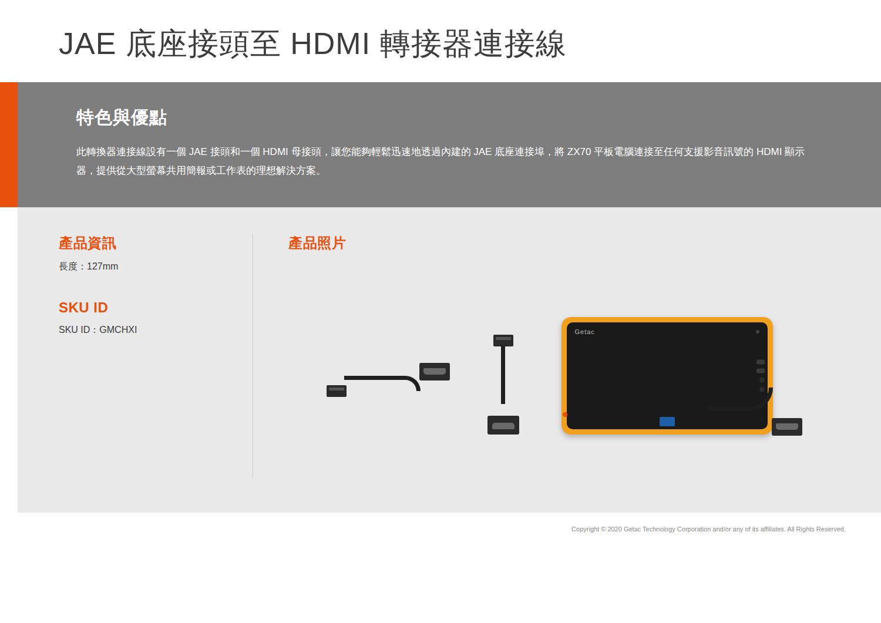JAE 底座接頭至 HDMI 轉接器連接線
特色與優點
此轉換器連接線設有一個 JAE 接頭和一個 HDMI 母接頭，讓您能夠輕鬆迅速地透過內建的 JAE 底座連接埠，將 ZX70 平板電腦連接至任何支援影音訊號的 HDMI 顯示器，提供從大型螢幕共用簡報或工作表的理想解決方案。
產品資訊
長度：127mm
SKU ID
SKU ID：GMCHXI
產品照片
Copyright © 2020 Getac Technology Corporation and/or any of its affiliates. All Rights Reserved.